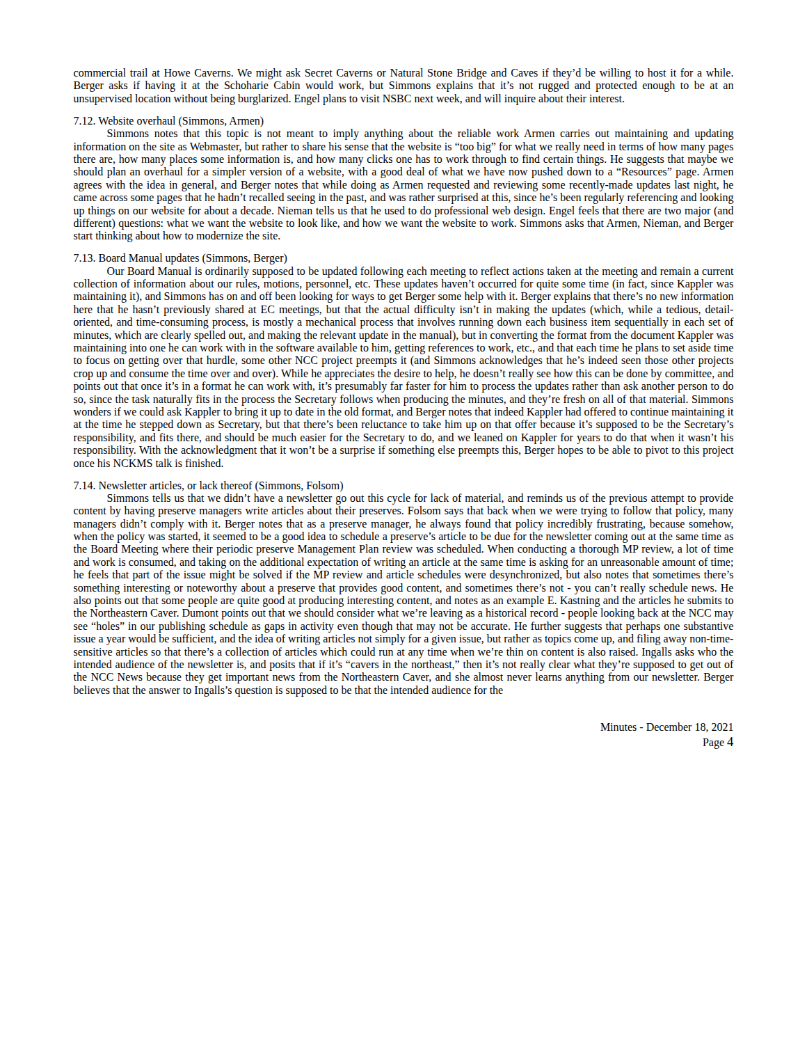commercial trail at Howe Caverns. We might ask Secret Caverns or Natural Stone Bridge and Caves if they’d be willing to host it for a while. Berger asks if having it at the Schoharie Cabin would work, but Simmons explains that it’s not rugged and protected enough to be at an unsupervised location without being burglarized. Engel plans to visit NSBC next week, and will inquire about their interest.
7.12. Website overhaul (Simmons, Armen)
Simmons notes that this topic is not meant to imply anything about the reliable work Armen carries out maintaining and updating information on the site as Webmaster, but rather to share his sense that the website is “too big” for what we really need in terms of how many pages there are, how many places some information is, and how many clicks one has to work through to find certain things. He suggests that maybe we should plan an overhaul for a simpler version of a website, with a good deal of what we have now pushed down to a “Resources” page. Armen agrees with the idea in general, and Berger notes that while doing as Armen requested and reviewing some recently-made updates last night, he came across some pages that he hadn’t recalled seeing in the past, and was rather surprised at this, since he’s been regularly referencing and looking up things on our website for about a decade. Nieman tells us that he used to do professional web design. Engel feels that there are two major (and different) questions: what we want the website to look like, and how we want the website to work. Simmons asks that Armen, Nieman, and Berger start thinking about how to modernize the site.
7.13. Board Manual updates (Simmons, Berger)
Our Board Manual is ordinarily supposed to be updated following each meeting to reflect actions taken at the meeting and remain a current collection of information about our rules, motions, personnel, etc. These updates haven’t occurred for quite some time (in fact, since Kappler was maintaining it), and Simmons has on and off been looking for ways to get Berger some help with it. Berger explains that there’s no new information here that he hasn’t previously shared at EC meetings, but that the actual difficulty isn’t in making the updates (which, while a tedious, detail-oriented, and time-consuming process, is mostly a mechanical process that involves running down each business item sequentially in each set of minutes, which are clearly spelled out, and making the relevant update in the manual), but in converting the format from the document Kappler was maintaining into one he can work with in the software available to him, getting references to work, etc., and that each time he plans to set aside time to focus on getting over that hurdle, some other NCC project preempts it (and Simmons acknowledges that he’s indeed seen those other projects crop up and consume the time over and over). While he appreciates the desire to help, he doesn’t really see how this can be done by committee, and points out that once it’s in a format he can work with, it’s presumably far faster for him to process the updates rather than ask another person to do so, since the task naturally fits in the process the Secretary follows when producing the minutes, and they’re fresh on all of that material. Simmons wonders if we could ask Kappler to bring it up to date in the old format, and Berger notes that indeed Kappler had offered to continue maintaining it at the time he stepped down as Secretary, but that there’s been reluctance to take him up on that offer because it’s supposed to be the Secretary’s responsibility, and fits there, and should be much easier for the Secretary to do, and we leaned on Kappler for years to do that when it wasn’t his responsibility. With the acknowledgment that it won’t be a surprise if something else preempts this, Berger hopes to be able to pivot to this project once his NCKMS talk is finished.
7.14. Newsletter articles, or lack thereof (Simmons, Folsom)
Simmons tells us that we didn’t have a newsletter go out this cycle for lack of material, and reminds us of the previous attempt to provide content by having preserve managers write articles about their preserves. Folsom says that back when we were trying to follow that policy, many managers didn’t comply with it. Berger notes that as a preserve manager, he always found that policy incredibly frustrating, because somehow, when the policy was started, it seemed to be a good idea to schedule a preserve’s article to be due for the newsletter coming out at the same time as the Board Meeting where their periodic preserve Management Plan review was scheduled. When conducting a thorough MP review, a lot of time and work is consumed, and taking on the additional expectation of writing an article at the same time is asking for an unreasonable amount of time; he feels that part of the issue might be solved if the MP review and article schedules were desynchronized, but also notes that sometimes there’s something interesting or noteworthy about a preserve that provides good content, and sometimes there’s not - you can’t really schedule news. He also points out that some people are quite good at producing interesting content, and notes as an example E. Kastning and the articles he submits to the Northeastern Caver. Dumont points out that we should consider what we’re leaving as a historical record - people looking back at the NCC may see “holes” in our publishing schedule as gaps in activity even though that may not be accurate. He further suggests that perhaps one substantive issue a year would be sufficient, and the idea of writing articles not simply for a given issue, but rather as topics come up, and filing away non-time-sensitive articles so that there’s a collection of articles which could run at any time when we’re thin on content is also raised. Ingalls asks who the intended audience of the newsletter is, and posits that if it’s “cavers in the northeast,” then it’s not really clear what they’re supposed to get out of the NCC News because they get important news from the Northeastern Caver, and she almost never learns anything from our newsletter. Berger believes that the answer to Ingalls’s question is supposed to be that the intended audience for the
Minutes - December 18, 2021
Page 4